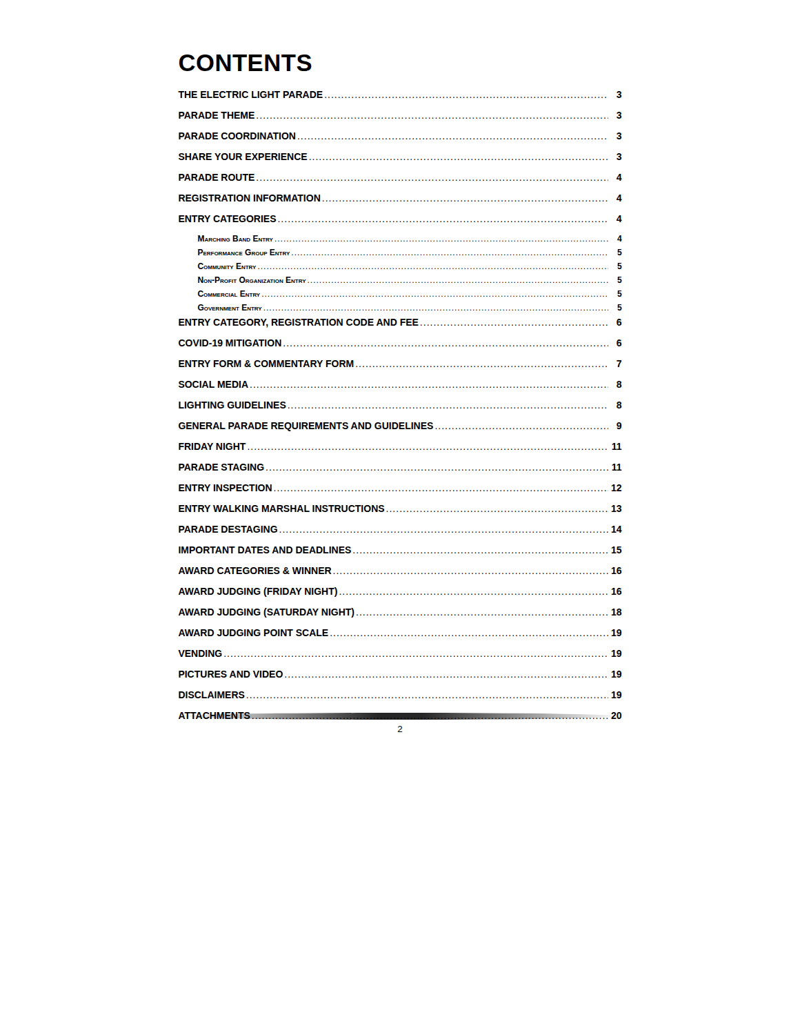CONTENTS
THE ELECTRIC LIGHT PARADE.................................................................................................................................. 3
PARADE THEME................................................................................................................................................. 3
PARADE COORDINATION..................................................................................................................................... 3
SHARE YOUR EXPERIENCE................................................................................................................................. 3
PARADE ROUTE................................................................................................................................................... 4
REGISTRATION INFORMATION............................................................................................................................. 4
ENTRY CATEGORIES............................................................................................................................................. 4
Marching Band Entry................................................................................................................................................. 4
Performance Group Entry......................................................................................................................................... 5
Community Entry......................................................................................................................................................... 5
Non-Profit Organization Entry................................................................................................................................. 5
Commercial Entry....................................................................................................................................................... 5
Government Entry..................................................................................................................................................... 5
ENTRY CATEGORY, REGISTRATION CODE AND FEE......................................................................................... 6
COVID-19 MITIGATION......................................................................................................................................... 6
ENTRY FORM & COMMENTARY FORM................................................................................................................. 7
SOCIAL MEDIA..................................................................................................................................................... 8
LIGHTING GUIDELINES....................................................................................................................................... 8
GENERAL PARADE REQUIREMENTS AND GUIDELINES................................................................................. 9
FRIDAY NIGHT..................................................................................................................................................... 11
PARADE STAGING............................................................................................................................................. 11
ENTRY INSPECTION......................................................................................................................................... 12
ENTRY WALKING MARSHAL INSTRUCTIONS............................................................................................. 13
PARADE DESTAGING..................................................................................................................................... 14
IMPORTANT DATES AND DEADLINES............................................................................................................. 15
AWARD CATEGORIES & WINNER..................................................................................................................... 16
AWARD JUDGING (FRIDAY NIGHT)................................................................................................................. 16
AWARD JUDGING (SATURDAY NIGHT)......................................................................................................... 18
AWARD JUDGING POINT SCALE..................................................................................................................... 19
VENDING................................................................................................................................................................. 19
PICTURES AND VIDEO......................................................................................................................................... 19
DISCLAIMERS......................................................................................................................................................... 19
ATTACHMENTS..................................................................................................................................................... 20
2